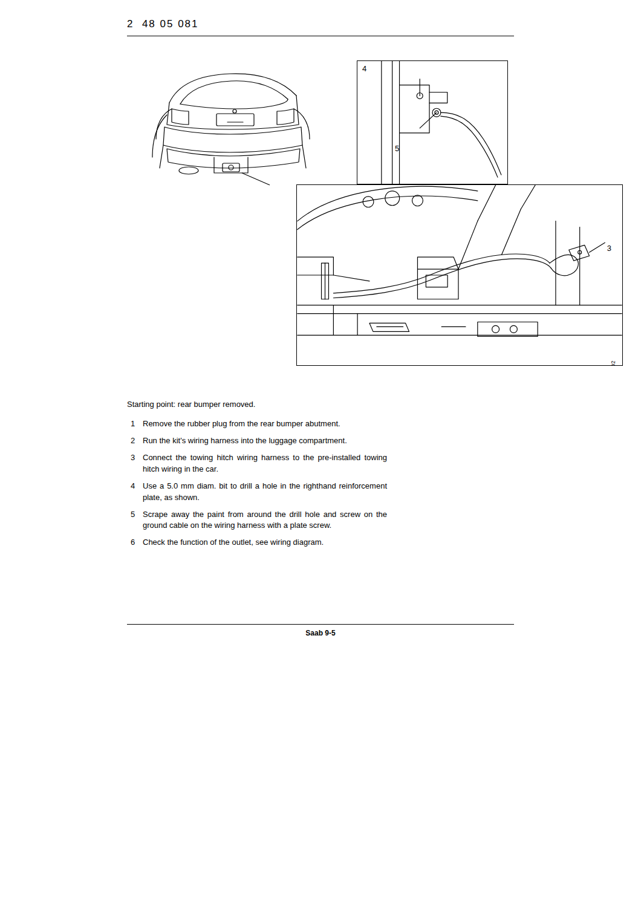2 48 05 081
4 5
3 E371A002
Starting point: rear bumper removed.
Remove the rubber plug from the rear bumper abutment.
Run the kit's wiring harness into the luggage compartment.
Connect the towing hitch wiring harness to the pre-installed towing hitch wiring in the car.
Use a 5.0 mm diam. bit to drill a hole in the righthand reinforcement plate, as shown.
Scrape away the paint from around the drill hole and screw on the ground cable on the wiring harness with a plate screw.
Check the function of the outlet, see wiring diagram.
Saab 9-5